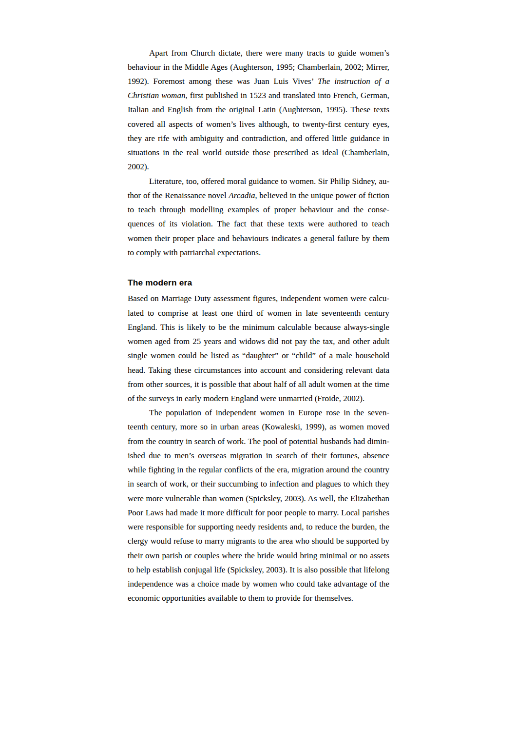Apart from Church dictate, there were many tracts to guide women’s behaviour in the Middle Ages (Aughterson, 1995; Chamberlain, 2002; Mirrer, 1992). Foremost among these was Juan Luis Vives’ The instruction of a Christian woman, first published in 1523 and translated into French, German, Italian and English from the original Latin (Aughterson, 1995). These texts covered all aspects of women’s lives although, to twenty-first century eyes, they are rife with ambiguity and contradiction, and offered little guidance in situations in the real world outside those prescribed as ideal (Chamberlain, 2002).
Literature, too, offered moral guidance to women. Sir Philip Sidney, author of the Renaissance novel Arcadia, believed in the unique power of fiction to teach through modelling examples of proper behaviour and the consequences of its violation. The fact that these texts were authored to teach women their proper place and behaviours indicates a general failure by them to comply with patriarchal expectations.
The modern era
Based on Marriage Duty assessment figures, independent women were calculated to comprise at least one third of women in late seventeenth century England. This is likely to be the minimum calculable because always-single women aged from 25 years and widows did not pay the tax, and other adult single women could be listed as “daughter” or “child” of a male household head. Taking these circumstances into account and considering relevant data from other sources, it is possible that about half of all adult women at the time of the surveys in early modern England were unmarried (Froide, 2002).
The population of independent women in Europe rose in the seventeenth century, more so in urban areas (Kowaleski, 1999), as women moved from the country in search of work. The pool of potential husbands had diminished due to men’s overseas migration in search of their fortunes, absence while fighting in the regular conflicts of the era, migration around the country in search of work, or their succumbing to infection and plagues to which they were more vulnerable than women (Spicksley, 2003). As well, the Elizabethan Poor Laws had made it more difficult for poor people to marry. Local parishes were responsible for supporting needy residents and, to reduce the burden, the clergy would refuse to marry migrants to the area who should be supported by their own parish or couples where the bride would bring minimal or no assets to help establish conjugal life (Spicksley, 2003). It is also possible that lifelong independence was a choice made by women who could take advantage of the economic opportunities available to them to provide for themselves.